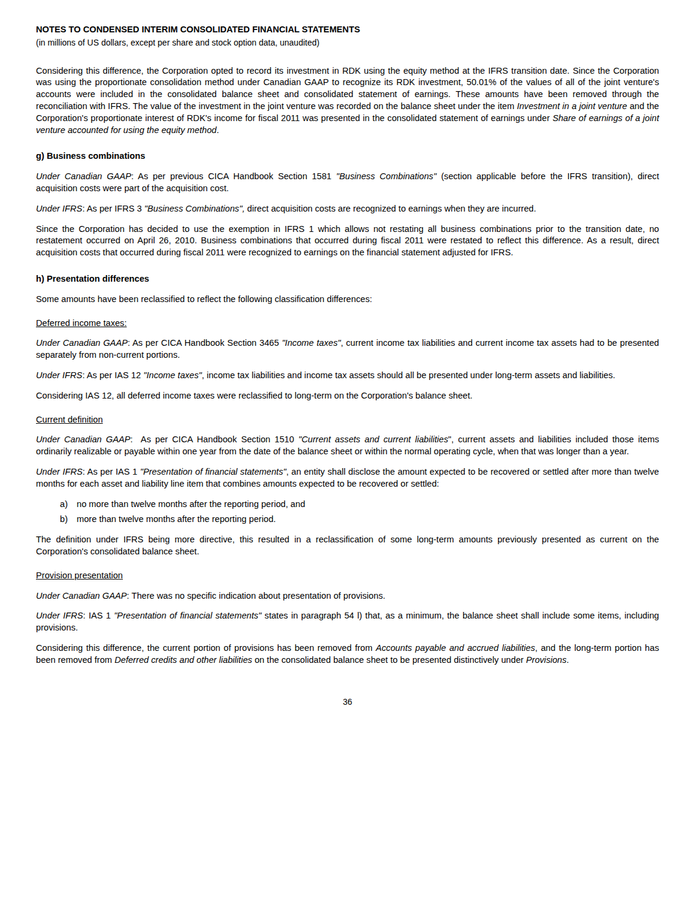NOTES TO CONDENSED INTERIM CONSOLIDATED FINANCIAL STATEMENTS
(in millions of US dollars, except per share and stock option data, unaudited)
Considering this difference, the Corporation opted to record its investment in RDK using the equity method at the IFRS transition date. Since the Corporation was using the proportionate consolidation method under Canadian GAAP to recognize its RDK investment, 50.01% of the values of all of the joint venture's accounts were included in the consolidated balance sheet and consolidated statement of earnings. These amounts have been removed through the reconciliation with IFRS. The value of the investment in the joint venture was recorded on the balance sheet under the item Investment in a joint venture and the Corporation's proportionate interest of RDK's income for fiscal 2011 was presented in the consolidated statement of earnings under Share of earnings of a joint venture accounted for using the equity method.
g) Business combinations
Under Canadian GAAP: As per previous CICA Handbook Section 1581 "Business Combinations" (section applicable before the IFRS transition), direct acquisition costs were part of the acquisition cost.
Under IFRS: As per IFRS 3 "Business Combinations", direct acquisition costs are recognized to earnings when they are incurred.
Since the Corporation has decided to use the exemption in IFRS 1 which allows not restating all business combinations prior to the transition date, no restatement occurred on April 26, 2010. Business combinations that occurred during fiscal 2011 were restated to reflect this difference. As a result, direct acquisition costs that occurred during fiscal 2011 were recognized to earnings on the financial statement adjusted for IFRS.
h) Presentation differences
Some amounts have been reclassified to reflect the following classification differences:
Deferred income taxes:
Under Canadian GAAP: As per CICA Handbook Section 3465 "Income taxes", current income tax liabilities and current income tax assets had to be presented separately from non-current portions.
Under IFRS: As per IAS 12 "Income taxes", income tax liabilities and income tax assets should all be presented under long-term assets and liabilities.
Considering IAS 12, all deferred income taxes were reclassified to long-term on the Corporation's balance sheet.
Current definition
Under Canadian GAAP: As per CICA Handbook Section 1510 "Current assets and current liabilities", current assets and liabilities included those items ordinarily realizable or payable within one year from the date of the balance sheet or within the normal operating cycle, when that was longer than a year.
Under IFRS: As per IAS 1 "Presentation of financial statements", an entity shall disclose the amount expected to be recovered or settled after more than twelve months for each asset and liability line item that combines amounts expected to be recovered or settled:
a) no more than twelve months after the reporting period, and
b) more than twelve months after the reporting period.
The definition under IFRS being more directive, this resulted in a reclassification of some long-term amounts previously presented as current on the Corporation's consolidated balance sheet.
Provision presentation
Under Canadian GAAP: There was no specific indication about presentation of provisions.
Under IFRS: IAS 1 "Presentation of financial statements" states in paragraph 54 l) that, as a minimum, the balance sheet shall include some items, including provisions.
Considering this difference, the current portion of provisions has been removed from Accounts payable and accrued liabilities, and the long-term portion has been removed from Deferred credits and other liabilities on the consolidated balance sheet to be presented distinctively under Provisions.
36